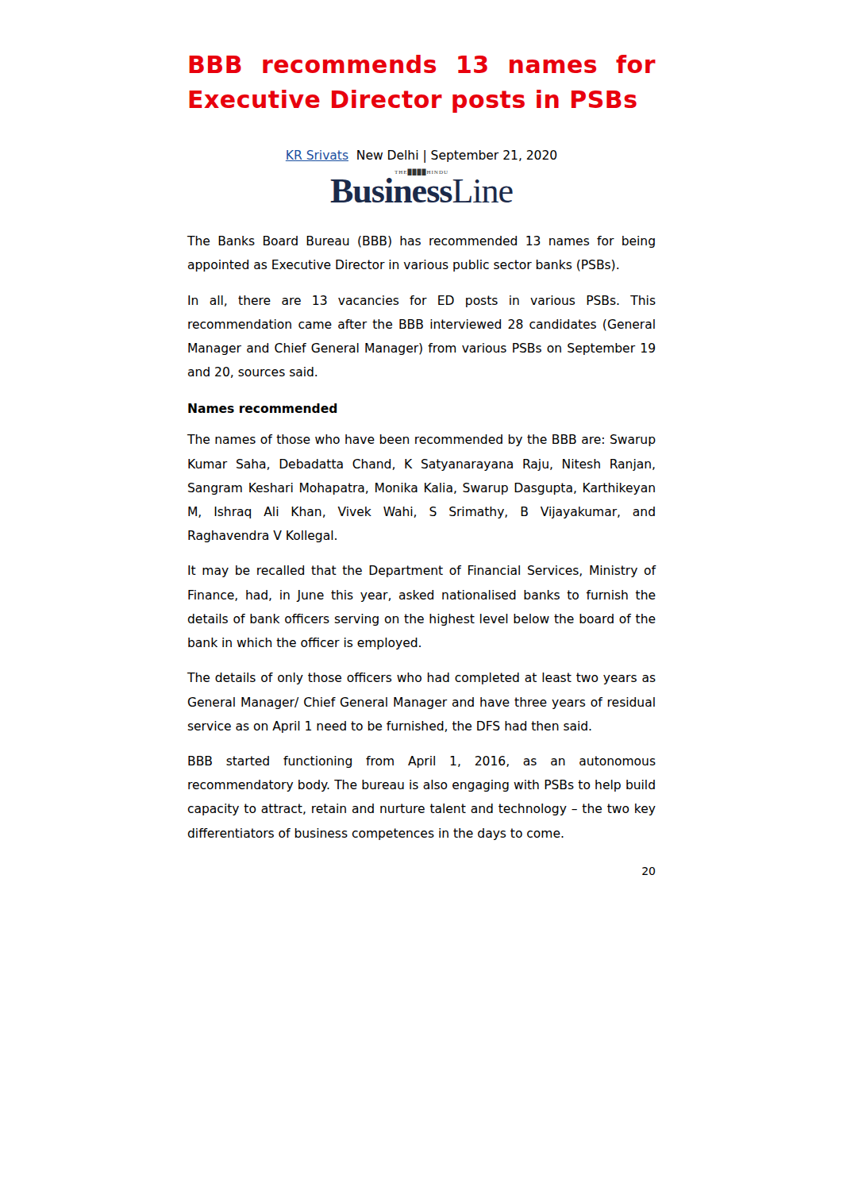BBB recommends 13 names for Executive Director posts in PSBs
KR Srivats New Delhi | September 21, 2020
THE████HINDU BusinessLine
The Banks Board Bureau (BBB) has recommended 13 names for being appointed as Executive Director in various public sector banks (PSBs).
In all, there are 13 vacancies for ED posts in various PSBs. This recommendation came after the BBB interviewed 28 candidates (General Manager and Chief General Manager) from various PSBs on September 19 and 20, sources said.
Names recommended
The names of those who have been recommended by the BBB are: Swarup Kumar Saha, Debadatta Chand, K Satyanarayana Raju, Nitesh Ranjan, Sangram Keshari Mohapatra, Monika Kalia, Swarup Dasgupta, Karthikeyan M, Ishraq Ali Khan, Vivek Wahi, S Srimathy, B Vijayakumar, and Raghavendra V Kollegal.
It may be recalled that the Department of Financial Services, Ministry of Finance, had, in June this year, asked nationalised banks to furnish the details of bank officers serving on the highest level below the board of the bank in which the officer is employed.
The details of only those officers who had completed at least two years as General Manager/ Chief General Manager and have three years of residual service as on April 1 need to be furnished, the DFS had then said.
BBB started functioning from April 1, 2016, as an autonomous recommendatory body. The bureau is also engaging with PSBs to help build capacity to attract, retain and nurture talent and technology – the two key differentiators of business competences in the days to come.
20